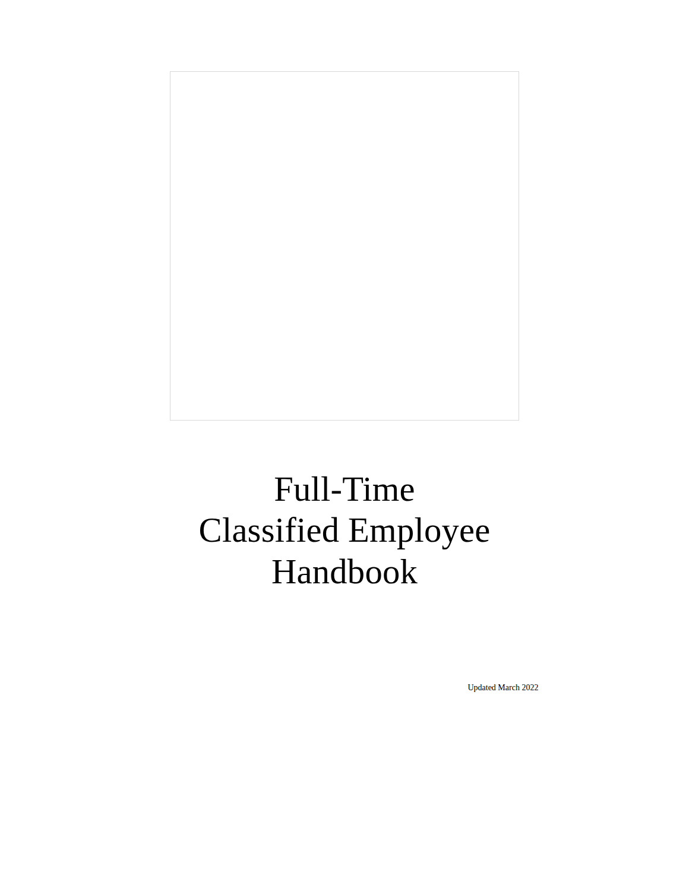Full-Time
Classified Employee
Handbook
Updated March 2022